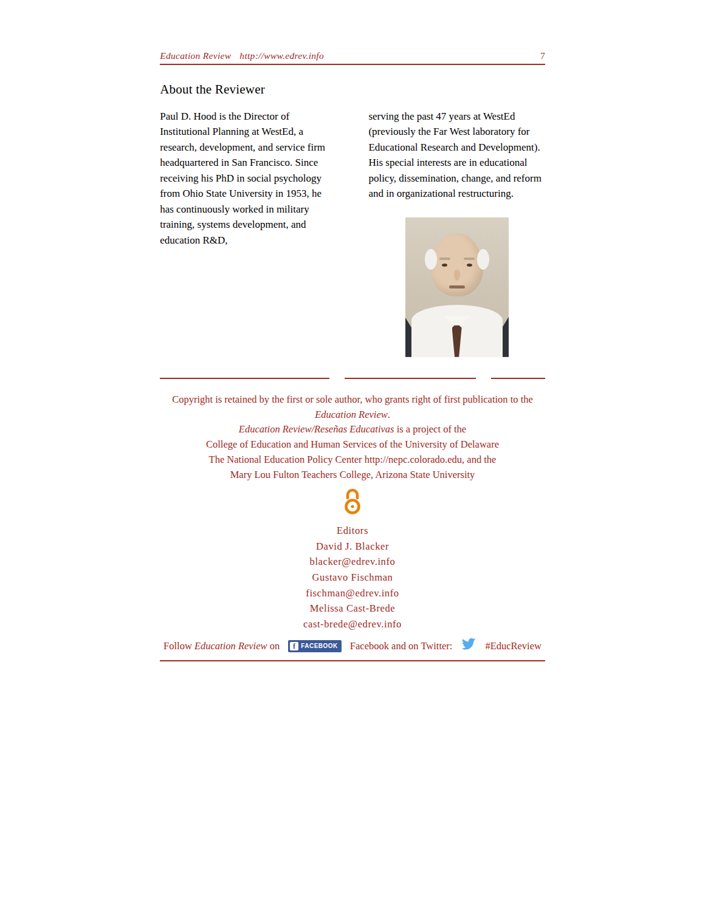Education Reviewhttp://www.edrev.info
7
About the Reviewer
Paul D. Hood is the Director of Institutional Planning at WestEd, a research, development, and service firm headquartered in San Francisco. Since receiving his PhD in social psychology from Ohio State University in 1953, he has continuously worked in military training, systems development, and education R&D,
serving the past 47 years at WestEd (previously the Far West laboratory for Educational Research and Development). His special interests are in educational policy, dissemination, change, and reform and in organizational restructuring.
Copyright is retained by the first or sole author, who grants right of first publication to the
Education Review.
Education Review/Reseñas Educativas is a project of the
College of Education and Human Services of the University of Delaware
The National Education Policy Center http://nepc.colorado.edu, and the
Mary Lou Fulton Teachers College, Arizona State University
Editors
David J. Blacker
blacker@edrev.info
Gustavo Fischman
fischman@edrev.info
Melissa Cast-Brede
cast-brede@edrev.info
Follow Education Review on fFACEBOOK Facebook and on Twitter: #EducReview